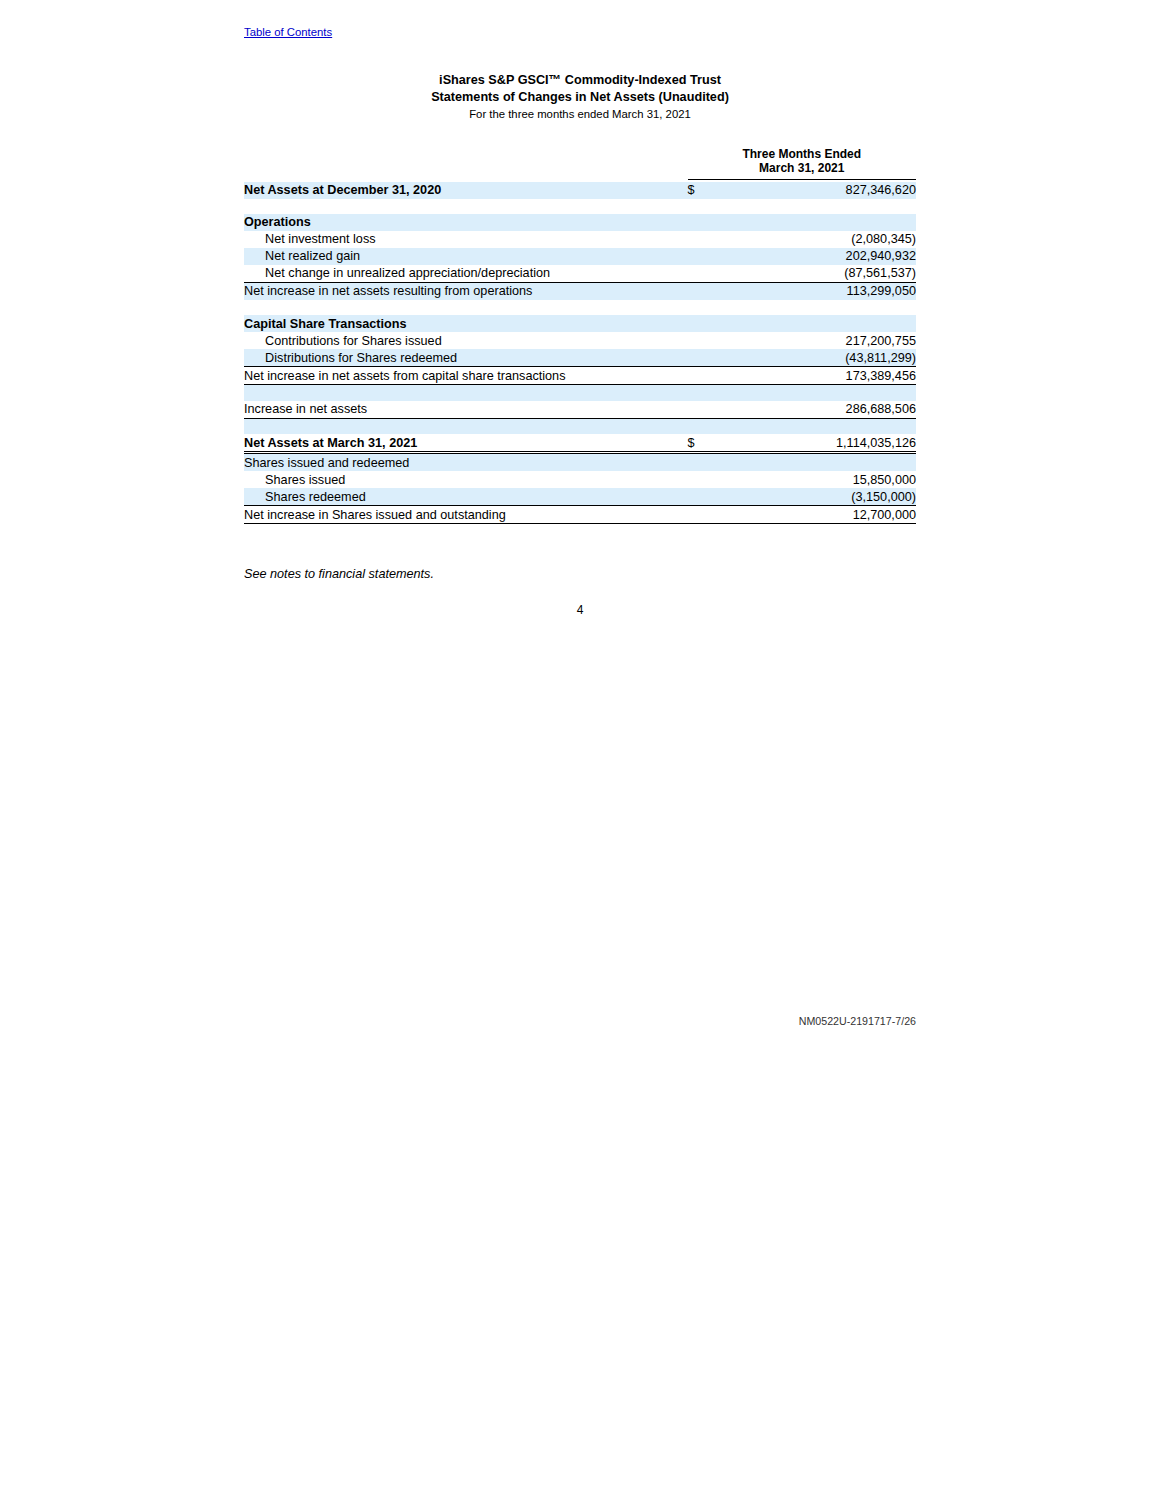Table of Contents
iShares S&P GSCI™ Commodity-Indexed Trust
Statements of Changes in Net Assets (Unaudited)
For the three months ended March 31, 2021
| | Three Months Ended March 31, 2021 |
| Net Assets at December 31, 2020 | $ | 827,346,620 |
| Operations | | |
| Net investment loss | | (2,080,345) |
| Net realized gain | | 202,940,932 |
| Net change in unrealized appreciation/depreciation | | (87,561,537) |
| Net increase in net assets resulting from operations | | 113,299,050 |
| Capital Share Transactions | | |
| Contributions for Shares issued | | 217,200,755 |
| Distributions for Shares redeemed | | (43,811,299) |
| Net increase in net assets from capital share transactions | | 173,389,456 |
| Increase in net assets | | 286,688,506 |
| Net Assets at March 31, 2021 | $ | 1,114,035,126 |
| Shares issued and redeemed | | |
| Shares issued | | 15,850,000 |
| Shares redeemed | | (3,150,000) |
| Net increase in Shares issued and outstanding | | 12,700,000 |
See notes to financial statements.
4
NM0522U-2191717-7/26